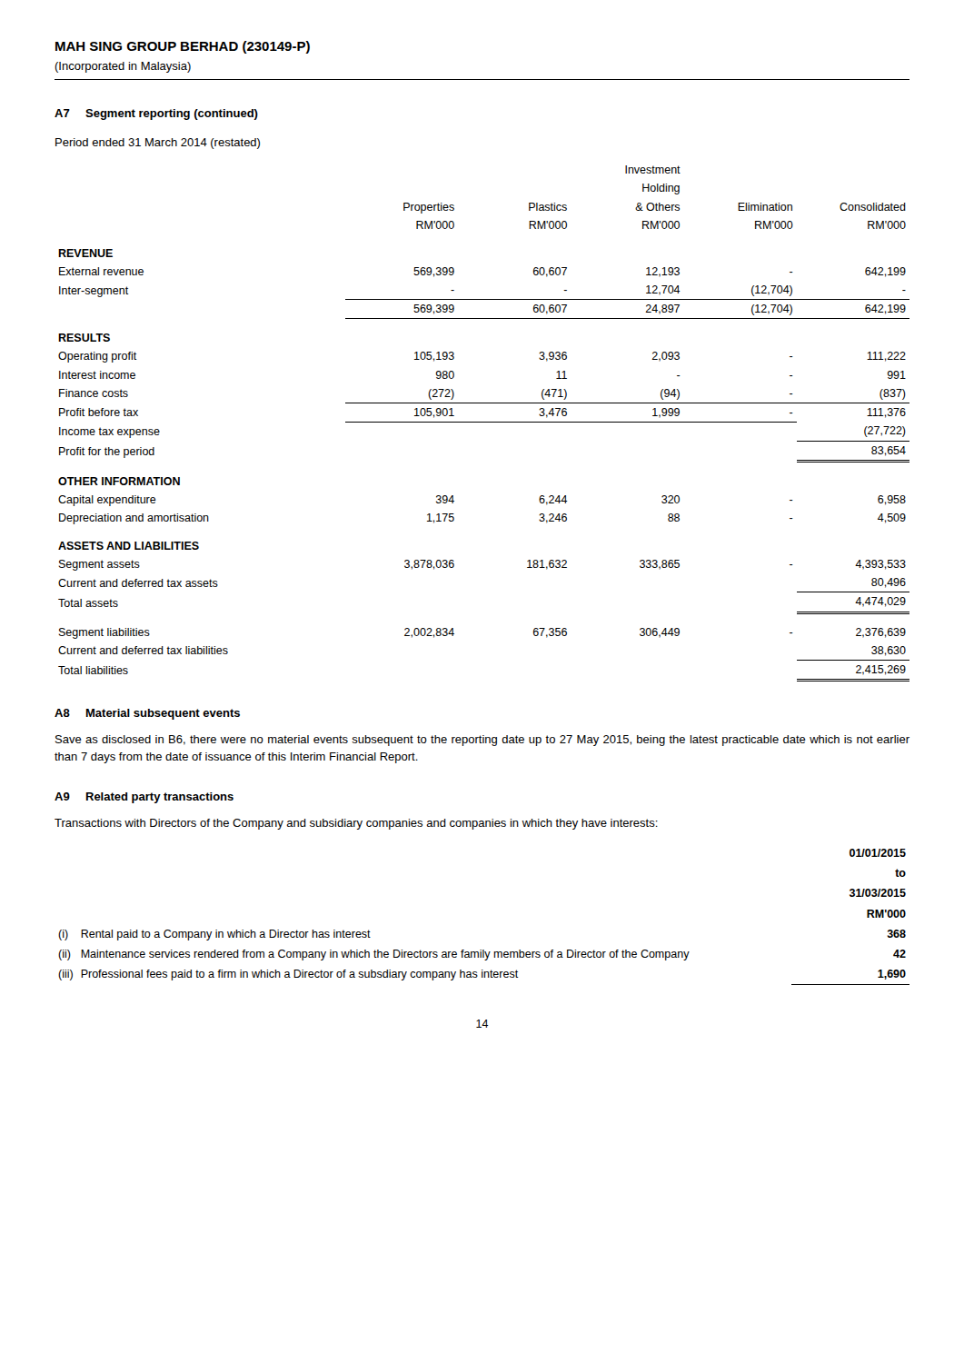MAH SING GROUP BERHAD (230149-P)
(Incorporated in Malaysia)
A7 Segment reporting (continued)
Period ended 31 March 2014 (restated)
| | | | Investment | | |
| | | | Holding | | |
| | Properties | Plastics | & Others | Elimination | Consolidated |
| | RM'000 | RM'000 | RM'000 | RM'000 | RM'000 |
| REVENUE | | | | | |
| External revenue | 569,399 | 60,607 | 12,193 | - | 642,199 |
| Inter-segment | - | - | 12,704 | (12,704) | - |
| | 569,399 | 60,607 | 24,897 | (12,704) | 642,199 |
| RESULTS | | | | | |
| Operating profit | 105,193 | 3,936 | 2,093 | - | 111,222 |
| Interest income | 980 | 11 | - | - | 991 |
| Finance costs | (272) | (471) | (94) | - | (837) |
| Profit before tax | 105,901 | 3,476 | 1,999 | - | 111,376 |
| Income tax expense | | | | | (27,722) |
| Profit for the period | | | | | 83,654 |
| OTHER INFORMATION | | | | | |
| Capital expenditure | 394 | 6,244 | 320 | - | 6,958 |
| Depreciation and amortisation | 1,175 | 3,246 | 88 | - | 4,509 |
| ASSETS AND LIABILITIES | | | | | |
| Segment assets | 3,878,036 | 181,632 | 333,865 | - | 4,393,533 |
| Current and deferred tax assets | | | | | 80,496 |
| Total assets | | | | | 4,474,029 |
| Segment liabilities | 2,002,834 | 67,356 | 306,449 | - | 2,376,639 |
| Current and deferred tax liabilities | | | | | 38,630 |
| Total liabilities | | | | | 2,415,269 |
A8 Material subsequent events
Save as disclosed in B6, there were no material events subsequent to the reporting date up to 27 May 2015, being the latest practicable date which is not earlier than 7 days from the date of issuance of this Interim Financial Report.
A9 Related party transactions
Transactions with Directors of the Company and subsidiary companies and companies in which they have interests:
| | | 01/01/2015 |
| | | to |
| | | 31/03/2015 |
| | | RM'000 |
| (i) | Rental paid to a Company in which a Director has interest | 368 |
| (ii) | Maintenance services rendered from a Company in which the Directors are family members of a Director of the Company | 42 |
| (iii) | Professional fees paid to a firm in which a Director of a subsdiary company has interest | 1,690 |
14